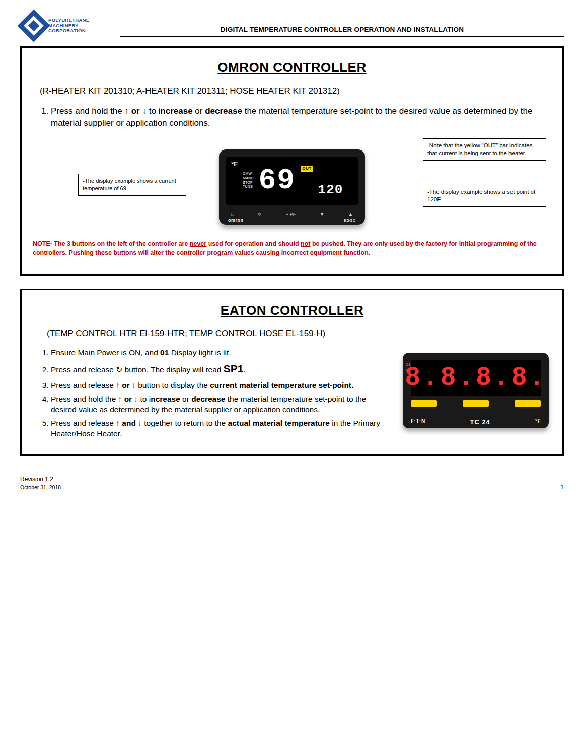POLYURETHANE
MACHINERY
CORPORATION
DIGITAL TEMPERATURE CONTROLLER OPERATION AND INSTALLATION
OMRON CONTROLLER
(R-HEATER KIT 201310; A-HEATER KIT 201311; HOSE HEATER KIT 201312)
Press and hold the ↑ or ↓ to increase or decrease the material temperature set-point to the desired value as determined by the material supplier or application conditions.
-Note that the yellow “OUT” bar indicates that current is being sent to the heater.
-The display example shows a current temperature of 69.
-The display example shows a set point of 120F.
°F
CMW
MANU
STOP
TUNE
69
OUT
120
□ ↻ « PF ▼ ▲
omron
E5GC
NOTE- The 3 buttons on the left of the controller are never used for operation and should not be pushed. They are only used by the factory for initial programming of the controllers. Pushing these buttons will alter the controller program values causing incorrect equipment function.
EATON CONTROLLER
(TEMP CONTROL HTR El-159-HTR; TEMP CONTROL HOSE EL-159-H)
Ensure Main Power is ON, and 01 Display light is lit.
Press and release ↻ button. The display will read SP1.
Press and release ↑ or ↓ button to display the current material temperature set-point.
Press and hold the ↑ or ↓ to increase or decrease the material temperature set-point to the desired value as determined by the material supplier or application conditions.
Press and release ↑ and ↓ together to return to the actual material temperature in the Primary Heater/Hose Heater.
O1
O2
8.8.8.8.
F·T·N TC 24 °F
Revision 1.2
October 31, 2018
1